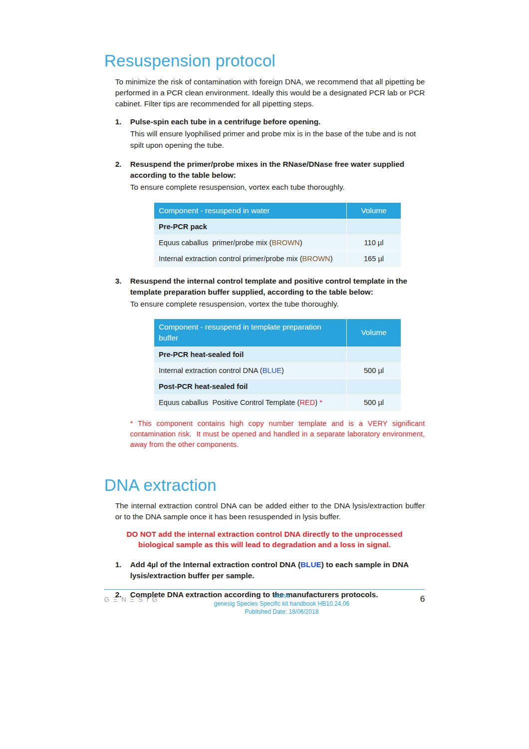Resuspension protocol
To minimize the risk of contamination with foreign DNA, we recommend that all pipetting be performed in a PCR clean environment. Ideally this would be a designated PCR lab or PCR cabinet. Filter tips are recommended for all pipetting steps.
Pulse-spin each tube in a centrifuge before opening.
This will ensure lyophilised primer and probe mix is in the base of the tube and is not spilt upon opening the tube.
Resuspend the primer/probe mixes in the RNase/DNase free water supplied according to the table below:
To ensure complete resuspension, vortex each tube thoroughly.
| Component - resuspend in water | Volume |
| --- | --- |
| Pre-PCR pack | |
| Equus caballus primer/probe mix ( BROWN ) | 110 µl |
| Internal extraction control primer/probe mix ( BROWN ) | 165 µl |
Resuspend the internal control template and positive control template in the template preparation buffer supplied, according to the table below:
To ensure complete resuspension, vortex the tube thoroughly.
| Component - resuspend in template preparation buffer | Volume |
| --- | --- |
| Pre-PCR heat-sealed foil | |
| Internal extraction control DNA ( BLUE ) | 500 µl |
| Post-PCR heat-sealed foil | |
| Equus caballus Positive Control Template ( RED ) * | 500 µl |
* This component contains high copy number template and is a VERY significant contamination risk. It must be opened and handled in a separate laboratory environment, away from the other components.
DNA extraction
The internal extraction control DNA can be added either to the DNA lysis/extraction buffer or to the DNA sample once it has been resuspended in lysis buffer.
DO NOT add the internal extraction control DNA directly to the unprocessed biological sample as this will lead to degradation and a loss in signal.
Add 4µl of the Internal extraction control DNA (BLUE) to each sample in DNA lysis/extraction buffer per sample.
Complete DNA extraction according to the manufacturers protocols.
G Ξ N Ξ S I G
Horse
genesig Species Specific kit handbook HB10.24.06
Published Date: 18/06/2018
6